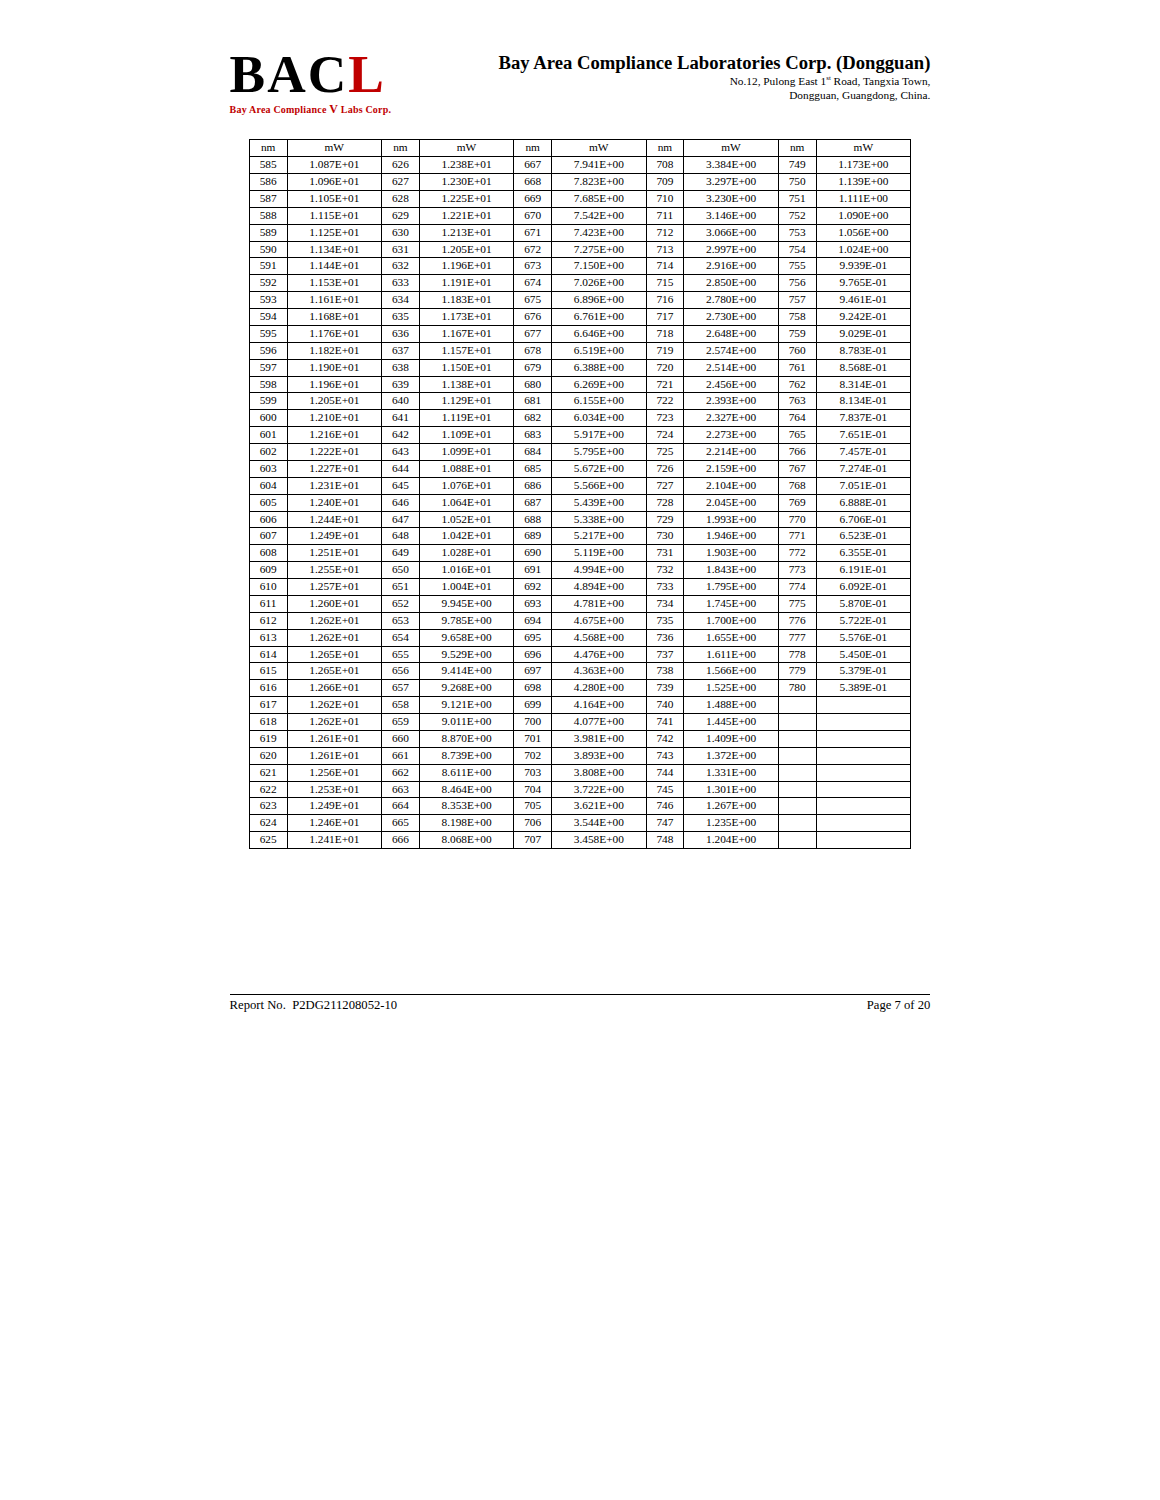BACL
Bay Area Compliance V Labs Corp.
Bay Area Compliance Laboratories Corp. (Dongguan)
No.12, Pulong East 1st Road, Tangxia Town,
Dongguan, Guangdong, China.
| nm | mW | nm | mW | nm | mW | nm | mW | nm | mW |
| --- | --- | --- | --- | --- | --- | --- | --- | --- | --- |
| 585 | 1.087E+01 | 626 | 1.238E+01 | 667 | 7.941E+00 | 708 | 3.384E+00 | 749 | 1.173E+00 |
| 586 | 1.096E+01 | 627 | 1.230E+01 | 668 | 7.823E+00 | 709 | 3.297E+00 | 750 | 1.139E+00 |
| 587 | 1.105E+01 | 628 | 1.225E+01 | 669 | 7.685E+00 | 710 | 3.230E+00 | 751 | 1.111E+00 |
| 588 | 1.115E+01 | 629 | 1.221E+01 | 670 | 7.542E+00 | 711 | 3.146E+00 | 752 | 1.090E+00 |
| 589 | 1.125E+01 | 630 | 1.213E+01 | 671 | 7.423E+00 | 712 | 3.066E+00 | 753 | 1.056E+00 |
| 590 | 1.134E+01 | 631 | 1.205E+01 | 672 | 7.275E+00 | 713 | 2.997E+00 | 754 | 1.024E+00 |
| 591 | 1.144E+01 | 632 | 1.196E+01 | 673 | 7.150E+00 | 714 | 2.916E+00 | 755 | 9.939E-01 |
| 592 | 1.153E+01 | 633 | 1.191E+01 | 674 | 7.026E+00 | 715 | 2.850E+00 | 756 | 9.765E-01 |
| 593 | 1.161E+01 | 634 | 1.183E+01 | 675 | 6.896E+00 | 716 | 2.780E+00 | 757 | 9.461E-01 |
| 594 | 1.168E+01 | 635 | 1.173E+01 | 676 | 6.761E+00 | 717 | 2.730E+00 | 758 | 9.242E-01 |
| 595 | 1.176E+01 | 636 | 1.167E+01 | 677 | 6.646E+00 | 718 | 2.648E+00 | 759 | 9.029E-01 |
| 596 | 1.182E+01 | 637 | 1.157E+01 | 678 | 6.519E+00 | 719 | 2.574E+00 | 760 | 8.783E-01 |
| 597 | 1.190E+01 | 638 | 1.150E+01 | 679 | 6.388E+00 | 720 | 2.514E+00 | 761 | 8.568E-01 |
| 598 | 1.196E+01 | 639 | 1.138E+01 | 680 | 6.269E+00 | 721 | 2.456E+00 | 762 | 8.314E-01 |
| 599 | 1.205E+01 | 640 | 1.129E+01 | 681 | 6.155E+00 | 722 | 2.393E+00 | 763 | 8.134E-01 |
| 600 | 1.210E+01 | 641 | 1.119E+01 | 682 | 6.034E+00 | 723 | 2.327E+00 | 764 | 7.837E-01 |
| 601 | 1.216E+01 | 642 | 1.109E+01 | 683 | 5.917E+00 | 724 | 2.273E+00 | 765 | 7.651E-01 |
| 602 | 1.222E+01 | 643 | 1.099E+01 | 684 | 5.795E+00 | 725 | 2.214E+00 | 766 | 7.457E-01 |
| 603 | 1.227E+01 | 644 | 1.088E+01 | 685 | 5.672E+00 | 726 | 2.159E+00 | 767 | 7.274E-01 |
| 604 | 1.231E+01 | 645 | 1.076E+01 | 686 | 5.566E+00 | 727 | 2.104E+00 | 768 | 7.051E-01 |
| 605 | 1.240E+01 | 646 | 1.064E+01 | 687 | 5.439E+00 | 728 | 2.045E+00 | 769 | 6.888E-01 |
| 606 | 1.244E+01 | 647 | 1.052E+01 | 688 | 5.338E+00 | 729 | 1.993E+00 | 770 | 6.706E-01 |
| 607 | 1.249E+01 | 648 | 1.042E+01 | 689 | 5.217E+00 | 730 | 1.946E+00 | 771 | 6.523E-01 |
| 608 | 1.251E+01 | 649 | 1.028E+01 | 690 | 5.119E+00 | 731 | 1.903E+00 | 772 | 6.355E-01 |
| 609 | 1.255E+01 | 650 | 1.016E+01 | 691 | 4.994E+00 | 732 | 1.843E+00 | 773 | 6.191E-01 |
| 610 | 1.257E+01 | 651 | 1.004E+01 | 692 | 4.894E+00 | 733 | 1.795E+00 | 774 | 6.092E-01 |
| 611 | 1.260E+01 | 652 | 9.945E+00 | 693 | 4.781E+00 | 734 | 1.745E+00 | 775 | 5.870E-01 |
| 612 | 1.262E+01 | 653 | 9.785E+00 | 694 | 4.675E+00 | 735 | 1.700E+00 | 776 | 5.722E-01 |
| 613 | 1.262E+01 | 654 | 9.658E+00 | 695 | 4.568E+00 | 736 | 1.655E+00 | 777 | 5.576E-01 |
| 614 | 1.265E+01 | 655 | 9.529E+00 | 696 | 4.476E+00 | 737 | 1.611E+00 | 778 | 5.450E-01 |
| 615 | 1.265E+01 | 656 | 9.414E+00 | 697 | 4.363E+00 | 738 | 1.566E+00 | 779 | 5.379E-01 |
| 616 | 1.266E+01 | 657 | 9.268E+00 | 698 | 4.280E+00 | 739 | 1.525E+00 | 780 | 5.389E-01 |
| 617 | 1.262E+01 | 658 | 9.121E+00 | 699 | 4.164E+00 | 740 | 1.488E+00 | | |
| 618 | 1.262E+01 | 659 | 9.011E+00 | 700 | 4.077E+00 | 741 | 1.445E+00 | | |
| 619 | 1.261E+01 | 660 | 8.870E+00 | 701 | 3.981E+00 | 742 | 1.409E+00 | | |
| 620 | 1.261E+01 | 661 | 8.739E+00 | 702 | 3.893E+00 | 743 | 1.372E+00 | | |
| 621 | 1.256E+01 | 662 | 8.611E+00 | 703 | 3.808E+00 | 744 | 1.331E+00 | | |
| 622 | 1.253E+01 | 663 | 8.464E+00 | 704 | 3.722E+00 | 745 | 1.301E+00 | | |
| 623 | 1.249E+01 | 664 | 8.353E+00 | 705 | 3.621E+00 | 746 | 1.267E+00 | | |
| 624 | 1.246E+01 | 665 | 8.198E+00 | 706 | 3.544E+00 | 747 | 1.235E+00 | | |
| 625 | 1.241E+01 | 666 | 8.068E+00 | 707 | 3.458E+00 | 748 | 1.204E+00 | | |
Report No. P2DG211208052-10
Page 7 of 20